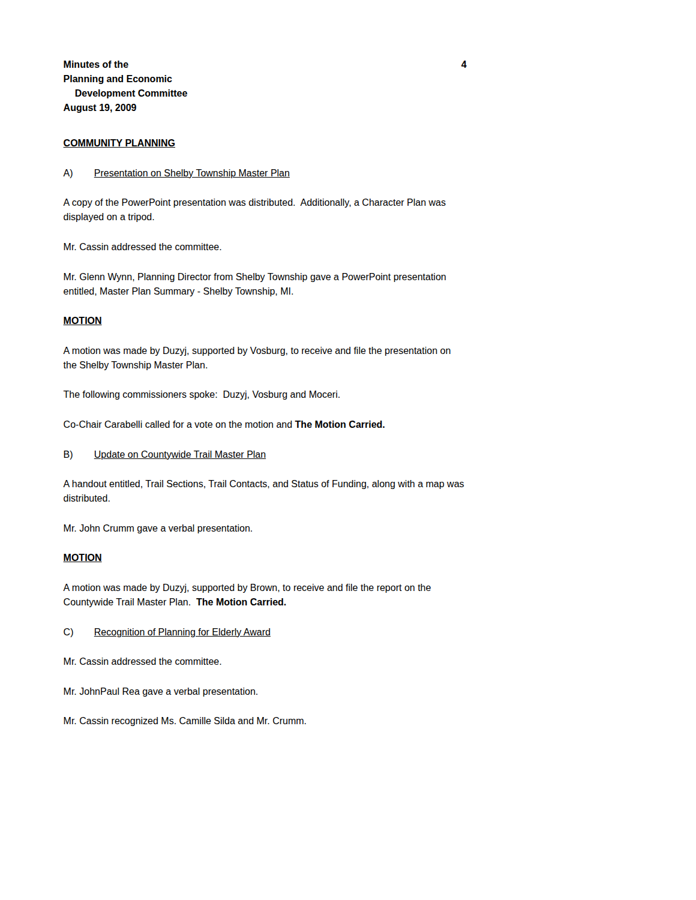4 Minutes of the Planning and Economic Development Committee August 19, 2009
COMMUNITY PLANNING
A) Presentation on Shelby Township Master Plan
A copy of the PowerPoint presentation was distributed. Additionally, a Character Plan was displayed on a tripod.
Mr. Cassin addressed the committee.
Mr. Glenn Wynn, Planning Director from Shelby Township gave a PowerPoint presentation entitled, Master Plan Summary - Shelby Township, MI.
MOTION
A motion was made by Duzyj, supported by Vosburg, to receive and file the presentation on the Shelby Township Master Plan.
The following commissioners spoke: Duzyj, Vosburg and Moceri.
Co-Chair Carabelli called for a vote on the motion and The Motion Carried.
B) Update on Countywide Trail Master Plan
A handout entitled, Trail Sections, Trail Contacts, and Status of Funding, along with a map was distributed.
Mr. John Crumm gave a verbal presentation.
MOTION
A motion was made by Duzyj, supported by Brown, to receive and file the report on the Countywide Trail Master Plan. The Motion Carried.
C) Recognition of Planning for Elderly Award
Mr. Cassin addressed the committee.
Mr. JohnPaul Rea gave a verbal presentation.
Mr. Cassin recognized Ms. Camille Silda and Mr. Crumm.